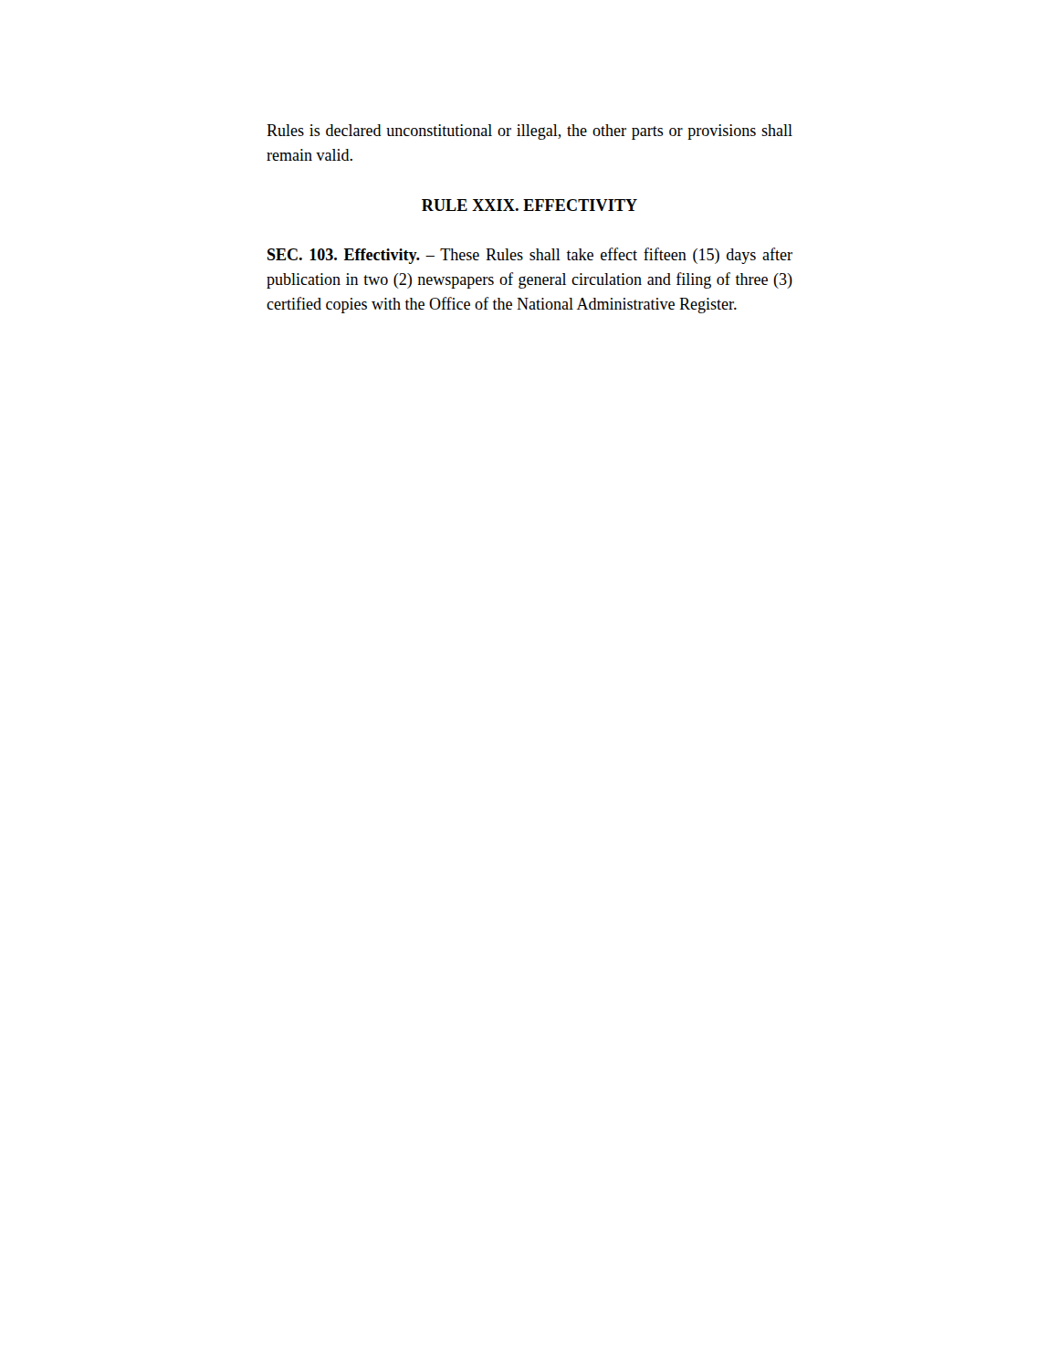Rules is declared unconstitutional or illegal, the other parts or provisions shall remain valid.
RULE XXIX. EFFECTIVITY
SEC. 103. Effectivity. – These Rules shall take effect fifteen (15) days after publication in two (2) newspapers of general circulation and filing of three (3) certified copies with the Office of the National Administrative Register.